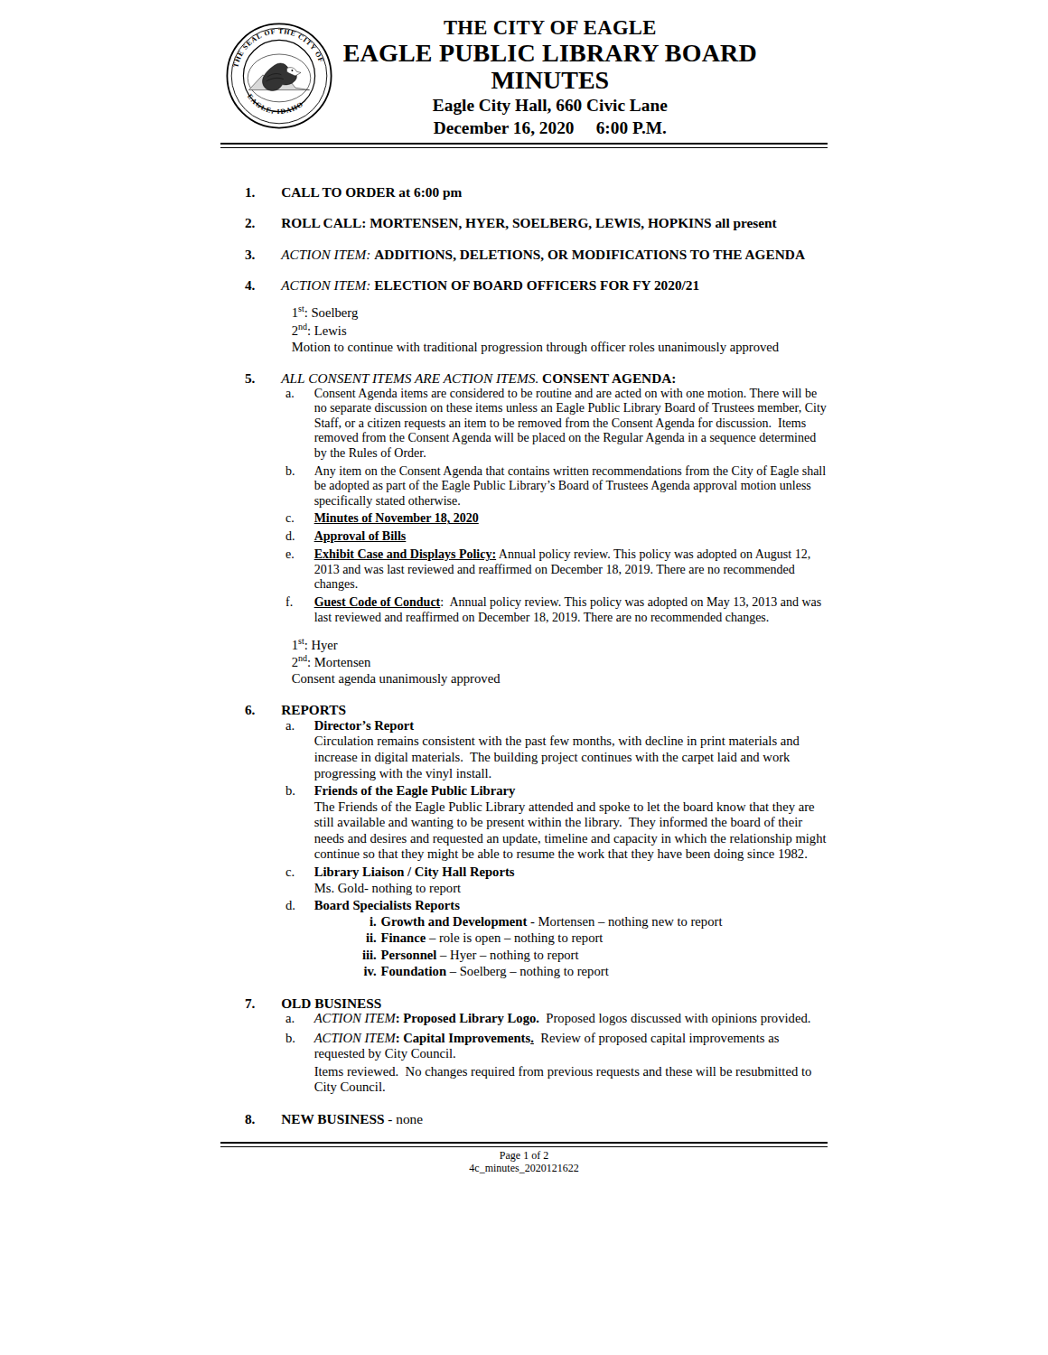THE SEAL OF THE CITY OF EAGLE, IDAHO
THE CITY OF EAGLE
EAGLE PUBLIC LIBRARY BOARD
MINUTES
Eagle City Hall, 660 Civic Lane
December 16, 2020 6:00 P.M.
CALL TO ORDER at 6:00 pm
ROLL CALL: MORTENSEN, HYER, SOELBERG, LEWIS, HOPKINS all present
ACTION ITEM: ADDITIONS, DELETIONS, OR MODIFICATIONS TO THE AGENDA
ACTION ITEM: ELECTION OF BOARD OFFICERS FOR FY 2020/21
1st: Soelberg 2nd: Lewis Motion to continue with traditional progression through officer roles unanimously approved
ALL CONSENT ITEMS ARE ACTION ITEMS. CONSENT AGENDA:
Consent Agenda items are considered to be routine and are acted on with one motion. There will be no separate discussion on these items unless an Eagle Public Library Board of Trustees member, City Staff, or a citizen requests an item to be removed from the Consent Agenda for discussion. Items removed from the Consent Agenda will be placed on the Regular Agenda in a sequence determined by the Rules of Order.
Any item on the Consent Agenda that contains written recommendations from the City of Eagle shall be adopted as part of the Eagle Public Library’s Board of Trustees Agenda approval motion unless specifically stated otherwise.
Minutes of November 18, 2020
Approval of Bills
Exhibit Case and Displays Policy: Annual policy review. This policy was adopted on August 12, 2013 and was last reviewed and reaffirmed on December 18, 2019. There are no recommended changes.
Guest Code of Conduct: Annual policy review. This policy was adopted on May 13, 2013 and was last reviewed and reaffirmed on December 18, 2019. There are no recommended changes.
1st: Hyer 2nd: Mortensen Consent agenda unanimously approved
REPORTS
Director’s Report Circulation remains consistent with the past few months, with decline in print materials and increase in digital materials. The building project continues with the carpet laid and work progressing with the vinyl install.
Friends of the Eagle Public Library The Friends of the Eagle Public Library attended and spoke to let the board know that they are still available and wanting to be present within the library. They informed the board of their needs and desires and requested an update, timeline and capacity in which the relationship might continue so that they might be able to resume the work that they have been doing since 1982.
Library Liaison / City Hall Reports Ms. Gold- nothing to report
Board Specialists Reports
Growth and Development - Mortensen – nothing new to report
Finance – role is open – nothing to report
Personnel – Hyer – nothing to report
Foundation – Soelberg – nothing to report
OLD BUSINESS
ACTION ITEM: Proposed Library Logo. Proposed logos discussed with opinions provided.
ACTION ITEM: Capital Improvements. Review of proposed capital improvements as requested by City Council. Items reviewed. No changes required from previous requests and these will be resubmitted to City Council.
NEW BUSINESS - none
Page 1 of 2
4c_minutes_2020121622